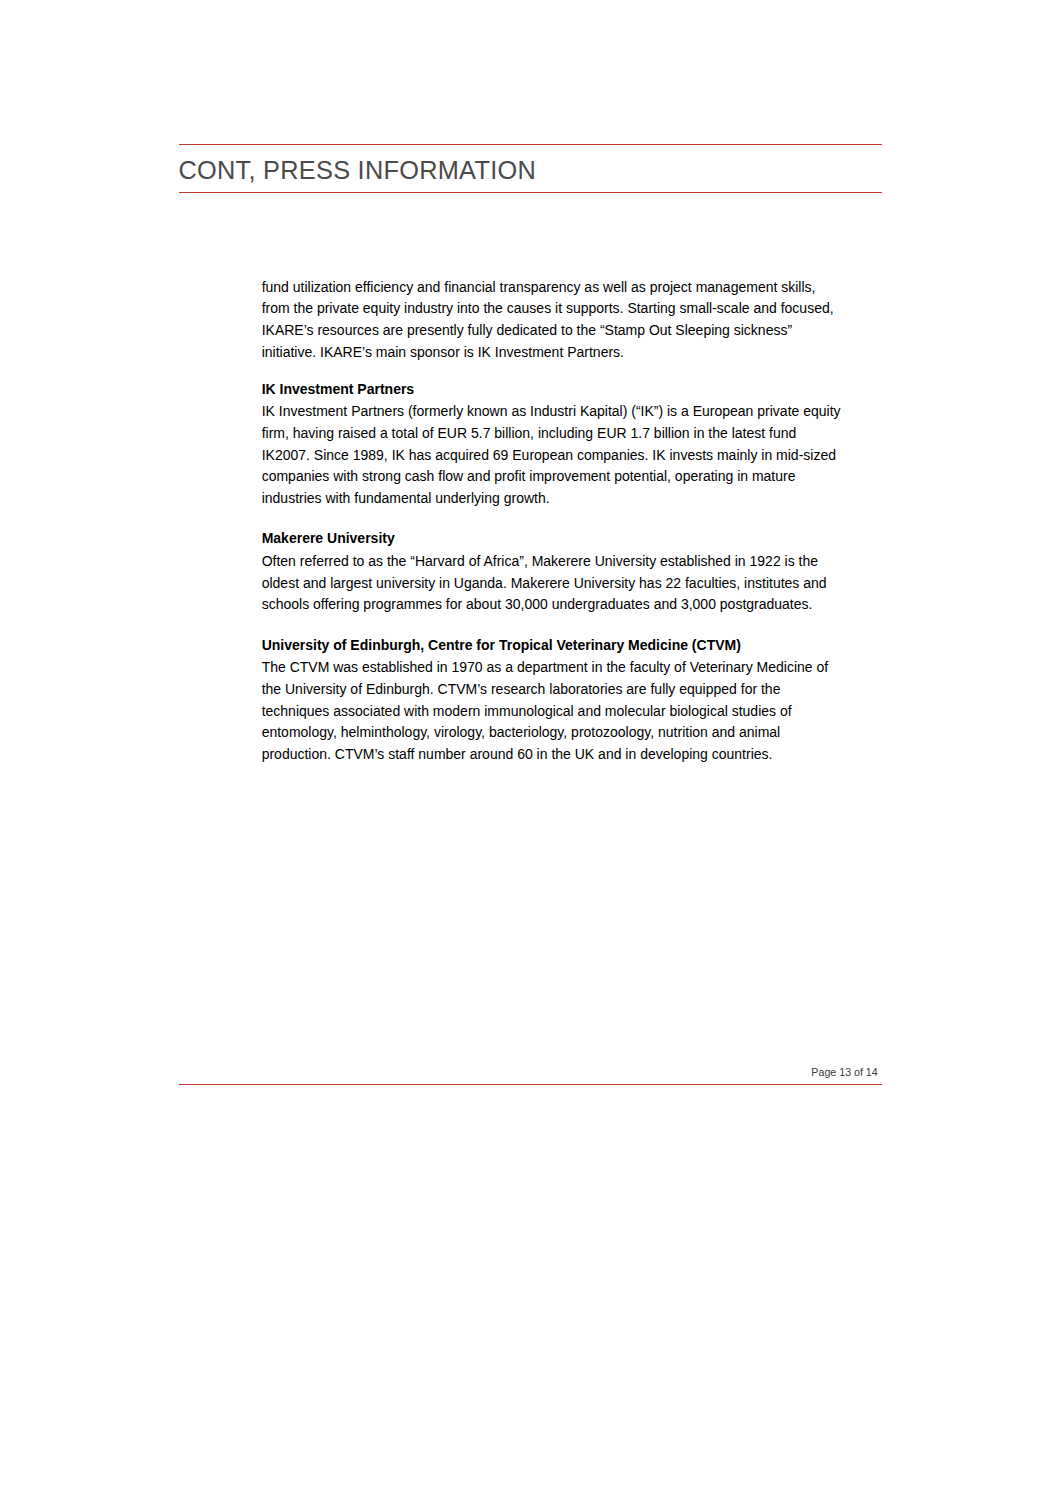CONT, PRESS INFORMATION
fund utilization efficiency and financial transparency as well as project management skills, from the private equity industry into the causes it supports. Starting small-scale and focused, IKARE’s resources are presently fully dedicated to the “Stamp Out Sleeping sickness” initiative. IKARE’s main sponsor is IK Investment Partners.
IK Investment Partners
IK Investment Partners (formerly known as Industri Kapital) (“IK”) is a European private equity firm, having raised a total of EUR 5.7 billion, including EUR 1.7 billion in the latest fund IK2007. Since 1989, IK has acquired 69 European companies. IK invests mainly in mid-sized companies with strong cash flow and profit improvement potential, operating in mature industries with fundamental underlying growth.
Makerere University
Often referred to as the “Harvard of Africa”, Makerere University established in 1922 is the oldest and largest university in Uganda. Makerere University has 22 faculties, institutes and schools offering programmes for about 30,000 undergraduates and 3,000 postgraduates.
University of Edinburgh, Centre for Tropical Veterinary Medicine (CTVM)
The CTVM was established in 1970 as a department in the faculty of Veterinary Medicine of the University of Edinburgh. CTVM’s research laboratories are fully equipped for the techniques associated with modern immunological and molecular biological studies of entomology, helminthology, virology, bacteriology, protozoology, nutrition and animal production. CTVM’s staff number around 60 in the UK and in developing countries.
Page 13 of 14